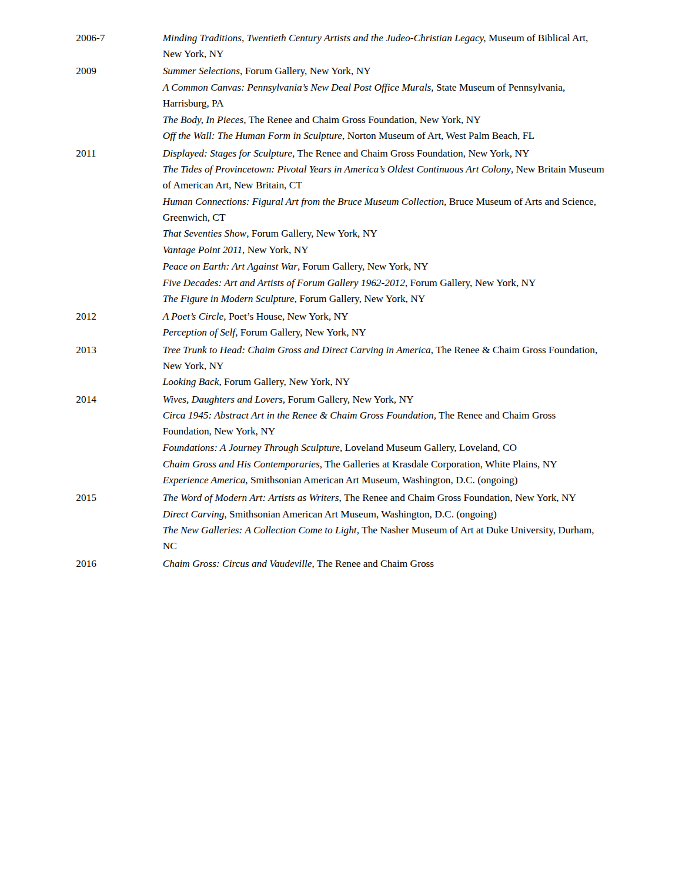| 2006-7 | Minding Traditions, Twentieth Century Artists and the Judeo-Christian Legacy, Museum of Biblical Art, New York, NY |
| 2009 | Summer Selections , Forum Gallery, New York, NY A Common Canvas: Pennsylvania’s New Deal Post Office Murals , State Museum of Pennsylvania, Harrisburg, PA The Body, In Pieces, The Renee and Chaim Gross Foundation, New York, NY Off the Wall: The Human Form in Sculpture , Norton Museum of Art, West Palm Beach, FL |
| 2011 | Displayed: Stages for Sculpture , The Renee and Chaim Gross Foundation, New York, NY The Tides of Provincetown: Pivotal Years in America’s Oldest Continuous Art Colony , New Britain Museum of American Art, New Britain, CT Human Connections: Figural Art from the Bruce Museum Collection , Bruce Museum of Arts and Science, Greenwich, CT That Seventies Show , Forum Gallery, New York, NY Vantage Point 2011 , New York, NY Peace on Earth: Art Against War , Forum Gallery, New York, NY Five Decades: Art and Artists of Forum Gallery 1962-2012 , Forum Gallery, New York, NY The Figure in Modern Sculpture, Forum Gallery, New York, NY |
| 2012 | A Poet’s Circle , Poet’s House, New York, NY Perception of Self , Forum Gallery, New York, NY |
| 2013 | Tree Trunk to Head: Chaim Gross and Direct Carving in America , The Renee & Chaim Gross Foundation, New York, NY Looking Back , Forum Gallery, New York, NY |
| 2014 | Wives, Daughters and Lovers , Forum Gallery, New York, NY Circa 1945: Abstract Art in the Renee & Chaim Gross Foundation, The Renee and Chaim Gross Foundation, New York, NY Foundations: A Journey Through Sculpture , Loveland Museum Gallery, Loveland, CO Chaim Gross and His Contemporaries , The Galleries at Krasdale Corporation, White Plains, NY Experience America , Smithsonian American Art Museum, Washington, D.C. (ongoing) |
| 2015 | The Word of Modern Art: Artists as Writers , The Renee and Chaim Gross Foundation, New York, NY Direct Carving , Smithsonian American Art Museum, Washington, D.C. (ongoing) The New Galleries: A Collection Come to Light, The Nasher Museum of Art at Duke University, Durham, NC |
| 2016 | Chaim Gross: Circus and Vaudeville , The Renee and Chaim Gross |